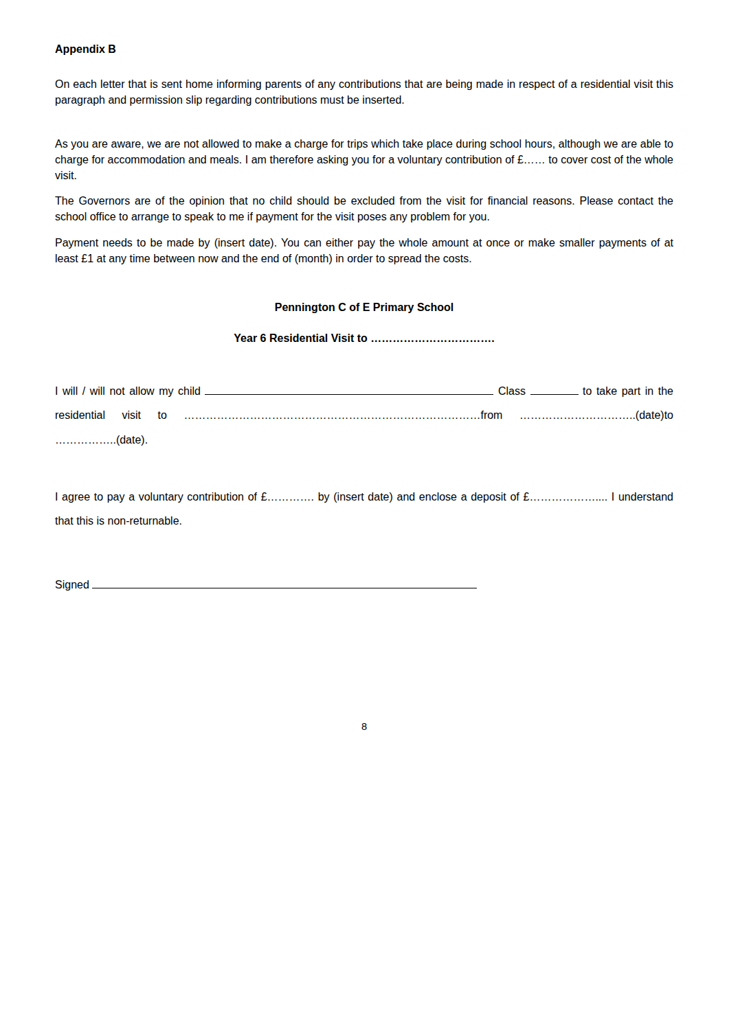Appendix B
On each letter that is sent home informing parents of any contributions that are being made in respect of a residential visit this paragraph and permission slip regarding contributions must be inserted.
As you are aware, we are not allowed to make a charge for trips which take place during school hours, although we are able to charge for accommodation and meals. I am therefore asking you for a voluntary contribution of £…… to cover cost of the whole visit.
The Governors are of the opinion that no child should be excluded from the visit for financial reasons. Please contact the school office to arrange to speak to me if payment for the visit poses any problem for you.
Payment needs to be made by (insert date). You can either pay the whole amount at once or make smaller payments of at least £1 at any time between now and the end of (month) in order to spread the costs.
Pennington C of E Primary School
Year 6 Residential Visit to …………………………….
I will / will not allow my child Class to take part in the residential visit to ………………………………………………………………………from …………………………..(date)to ……………..(date).
I agree to pay a voluntary contribution of £…………. by (insert date) and enclose a deposit of £……………….... I understand that this is non-returnable.
Signed
8